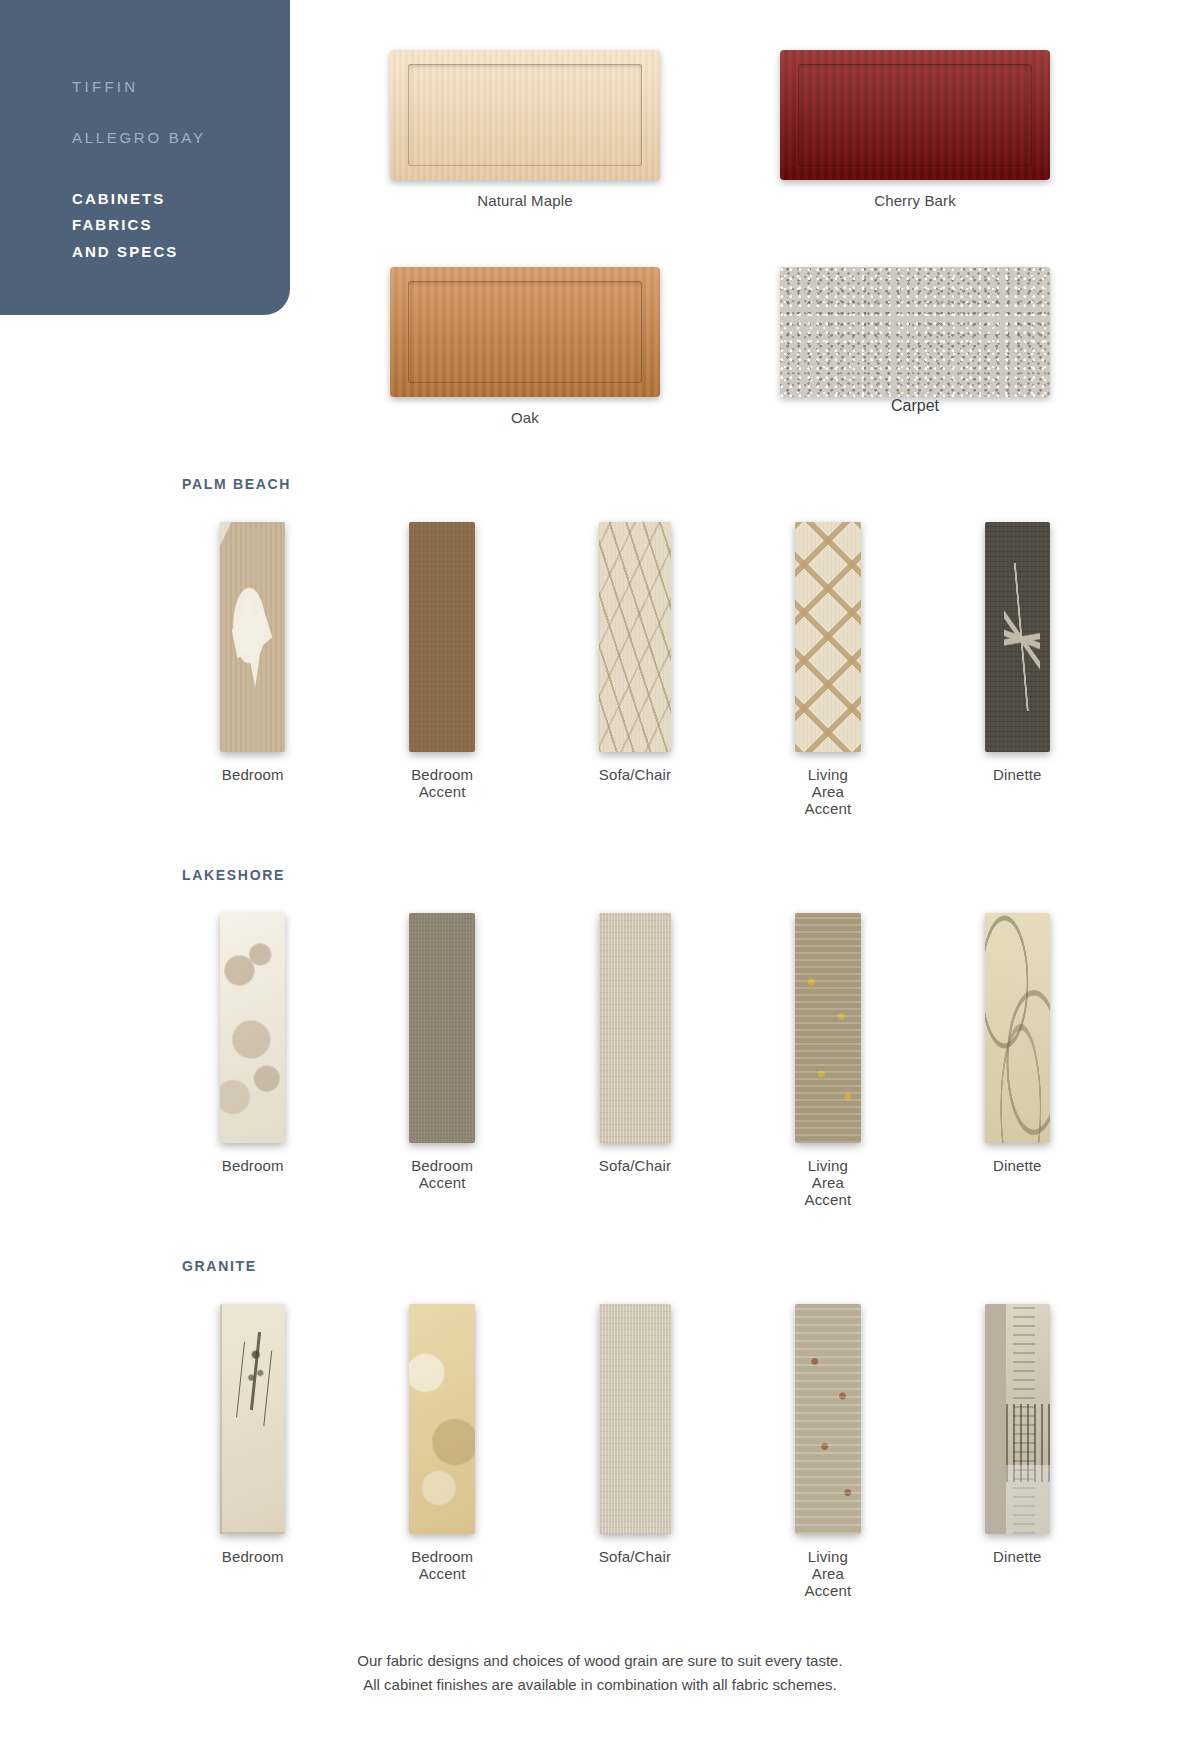TIFFIN
ALLEGRO BAY
CABINETS
FABRICS
AND SPECS
Natural Maple
Cherry Bark
Oak
Carpet
Palm Beach
Bedroom
Bedroom Accent
Sofa/Chair
Living Area Accent
Dinette
Lakeshore
Bedroom
Bedroom Accent
Sofa/Chair
Living Area Accent
Dinette
Granite
Bedroom
Bedroom Accent
Sofa/Chair
Living Area Accent
Dinette
Our fabric designs and choices of wood grain are sure to suit every taste.
All cabinet finishes are available in combination with all fabric schemes.